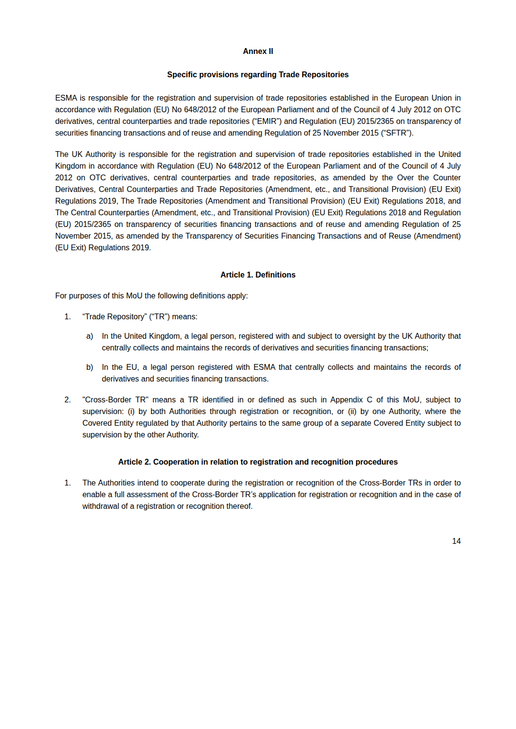Annex II
Specific provisions regarding Trade Repositories
ESMA is responsible for the registration and supervision of trade repositories established in the European Union in accordance with Regulation (EU) No 648/2012 of the European Parliament and of the Council of 4 July 2012 on OTC derivatives, central counterparties and trade repositories (“EMIR”) and Regulation (EU) 2015/2365 on transparency of securities financing transactions and of reuse and amending Regulation of 25 November 2015 (“SFTR”).
The UK Authority is responsible for the registration and supervision of trade repositories established in the United Kingdom in accordance with Regulation (EU) No 648/2012 of the European Parliament and of the Council of 4 July 2012 on OTC derivatives, central counterparties and trade repositories, as amended by the Over the Counter Derivatives, Central Counterparties and Trade Repositories (Amendment, etc., and Transitional Provision) (EU Exit) Regulations 2019, The Trade Repositories (Amendment and Transitional Provision) (EU Exit) Regulations 2018, and The Central Counterparties (Amendment, etc., and Transitional Provision) (EU Exit) Regulations 2018 and Regulation (EU) 2015/2365 on transparency of securities financing transactions and of reuse and amending Regulation of 25 November 2015, as amended by the Transparency of Securities Financing Transactions and of Reuse (Amendment) (EU Exit) Regulations 2019.
Article 1. Definitions
For purposes of this MoU the following definitions apply:
“Trade Repository” (“TR”) means:
In the United Kingdom, a legal person, registered with and subject to oversight by the UK Authority that centrally collects and maintains the records of derivatives and securities financing transactions;
In the EU, a legal person registered with ESMA that centrally collects and maintains the records of derivatives and securities financing transactions.
"Cross-Border TR" means a TR identified in or defined as such in Appendix C of this MoU, subject to supervision: (i) by both Authorities through registration or recognition, or (ii) by one Authority, where the Covered Entity regulated by that Authority pertains to the same group of a separate Covered Entity subject to supervision by the other Authority.
Article 2. Cooperation in relation to registration and recognition procedures
The Authorities intend to cooperate during the registration or recognition of the Cross-Border TRs in order to enable a full assessment of the Cross-Border TR’s application for registration or recognition and in the case of withdrawal of a registration or recognition thereof.
14